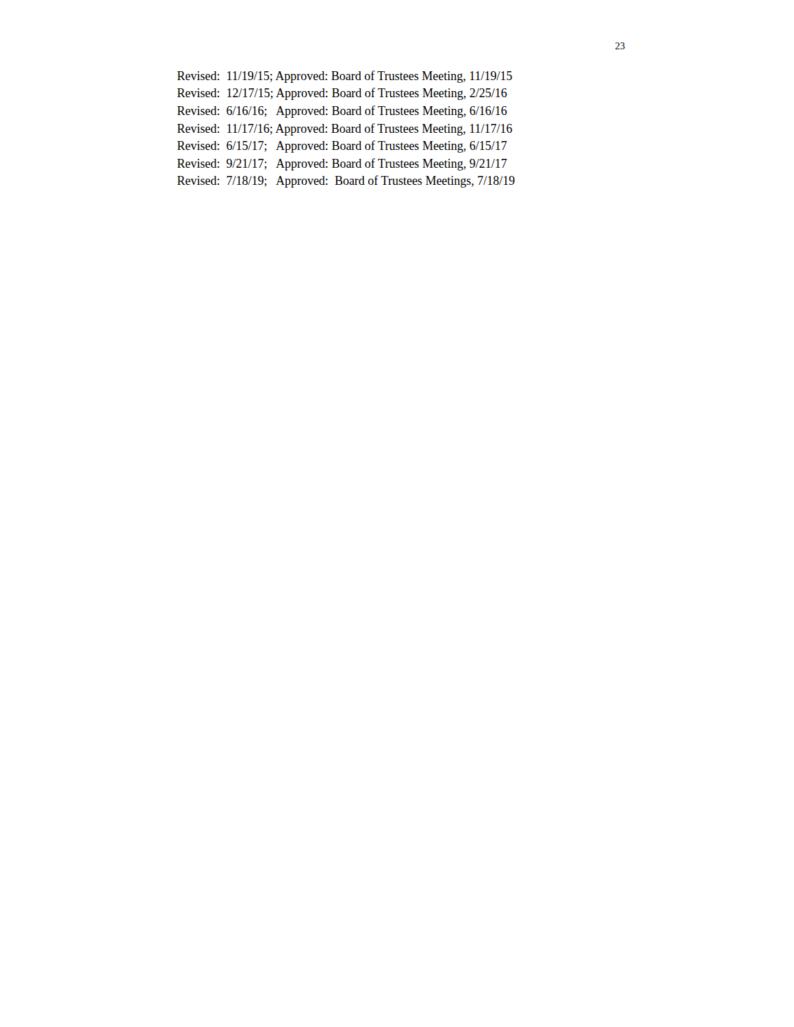23
Revised: 11/19/15; Approved: Board of Trustees Meeting, 11/19/15 Revised: 12/17/15; Approved: Board of Trustees Meeting, 2/25/16 Revised: 6/16/16; Approved: Board of Trustees Meeting, 6/16/16 Revised: 11/17/16; Approved: Board of Trustees Meeting, 11/17/16 Revised: 6/15/17; Approved: Board of Trustees Meeting, 6/15/17 Revised: 9/21/17; Approved: Board of Trustees Meeting, 9/21/17 Revised: 7/18/19; Approved: Board of Trustees Meetings, 7/18/19